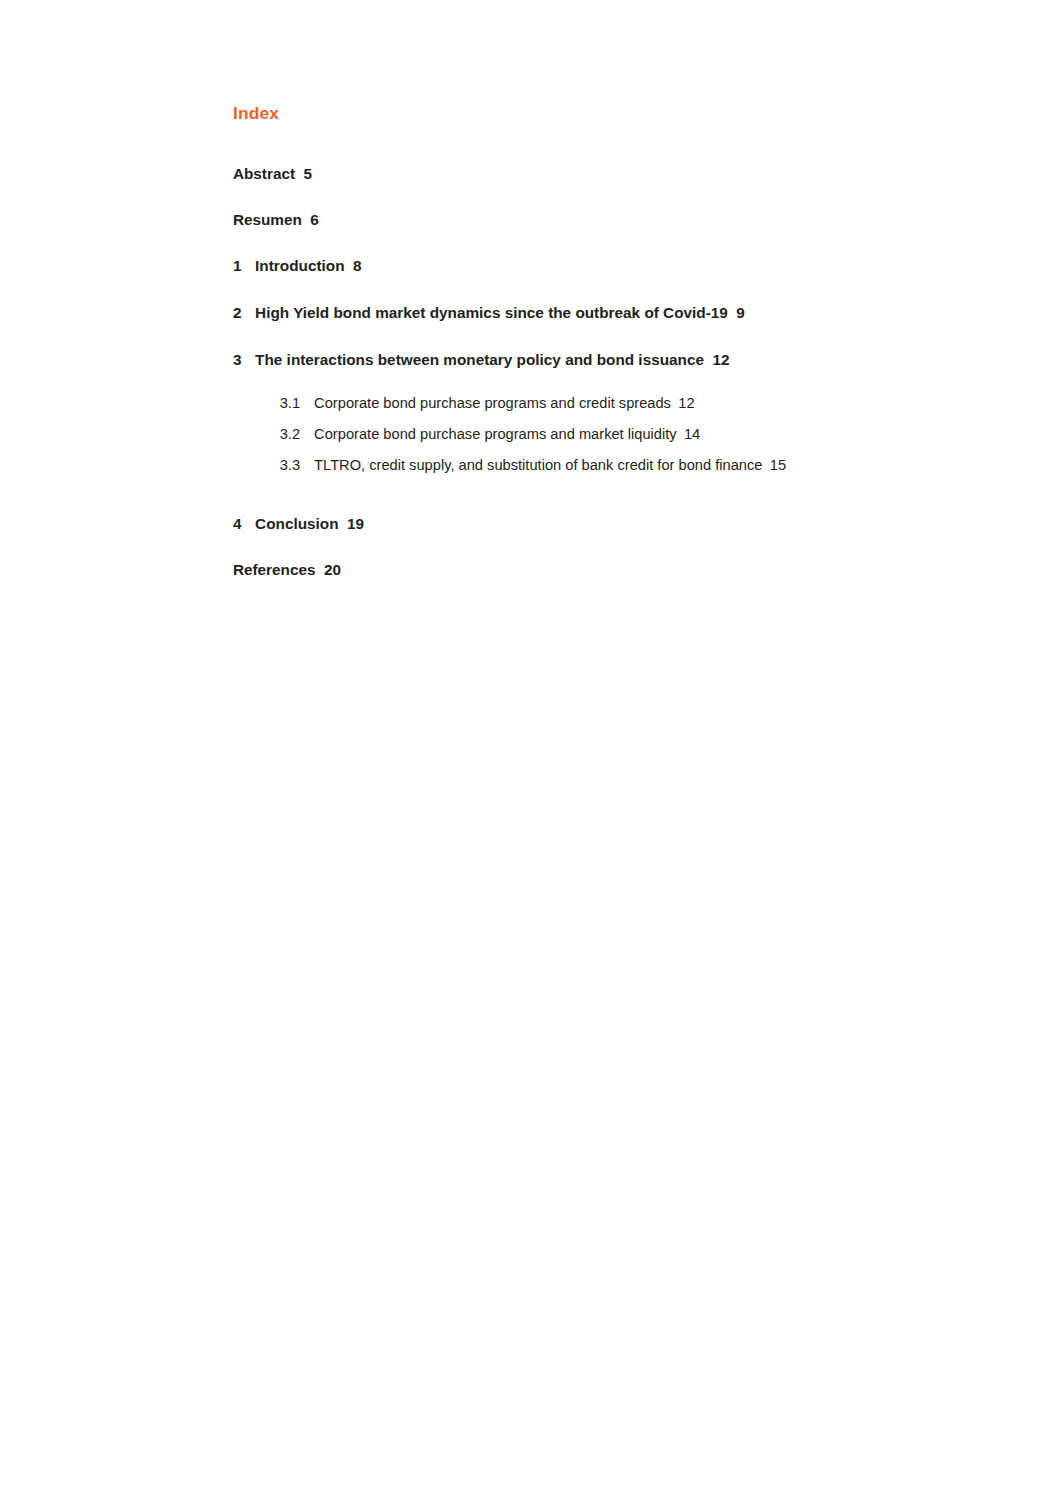Index
Abstract 5
Resumen 6
1 Introduction8
2 High Yield bond market dynamics since the outbreak of Covid-199
3 The interactions between monetary policy and bond issuance12
3.1 Corporate bond purchase programs and credit spreads12
3.2 Corporate bond purchase programs and market liquidity14
3.3 TLTRO, credit supply, and substitution of bank credit for bond finance15
4 Conclusion19
References 20